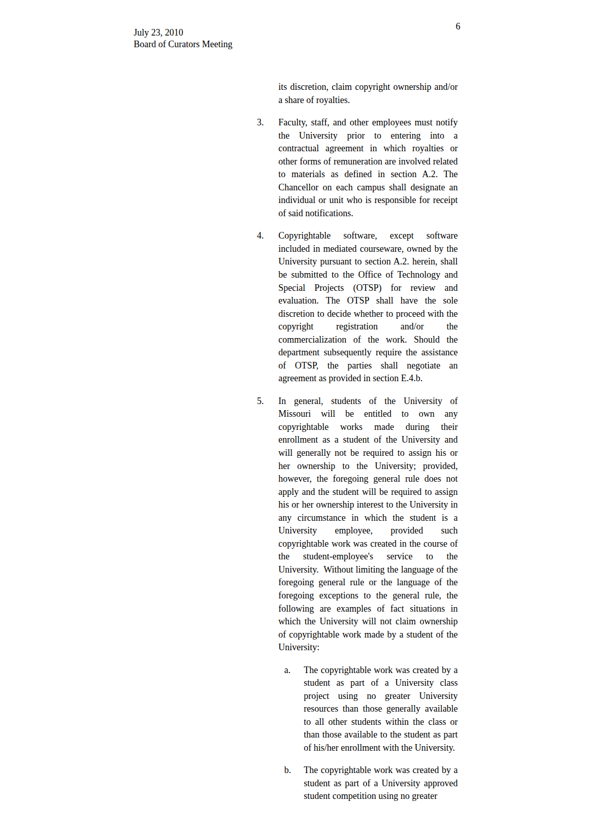6
July 23, 2010
Board of Curators Meeting
its discretion, claim copyright ownership and/or a share of royalties.
3.
Faculty, staff, and other employees must notify the University prior to entering into a contractual agreement in which royalties or other forms of remuneration are involved related to materials as defined in section A.2. The Chancellor on each campus shall designate an individual or unit who is responsible for receipt of said notifications.
4.
Copyrightable software, except software included in mediated courseware, owned by the University pursuant to section A.2. herein, shall be submitted to the Office of Technology and Special Projects (OTSP) for review and evaluation. The OTSP shall have the sole discretion to decide whether to proceed with the copyright registration and/or the commercialization of the work. Should the department subsequently require the assistance of OTSP, the parties shall negotiate an agreement as provided in section E.4.b.
5.
In general, students of the University of Missouri will be entitled to own any copyrightable works made during their enrollment as a student of the University and will generally not be required to assign his or her ownership to the University; provided, however, the foregoing general rule does not apply and the student will be required to assign his or her ownership interest to the University in any circumstance in which the student is a University employee, provided such copyrightable work was created in the course of the student-employee's service to the University. Without limiting the language of the foregoing general rule or the language of the foregoing exceptions to the general rule, the following are examples of fact situations in which the University will not claim ownership of copyrightable work made by a student of the University:
a.
The copyrightable work was created by a student as part of a University class project using no greater University resources than those generally available to all other students within the class or than those available to the student as part of his/her enrollment with the University.
b.
The copyrightable work was created by a student as part of a University approved student competition using no greater